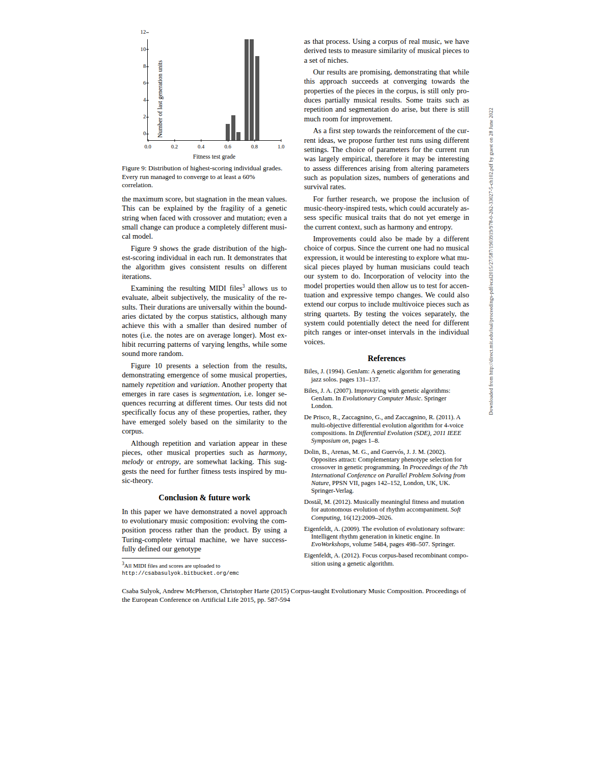Downloaded from http://direct.mit.edu/isal/proceedings-pdf/ecal2015/27/587/1903919/978-0-262-33027-5-ch102.pdf by guest on 28 June 2022
Number of last generation units
12
10
8
6
4
2
0
0.0
0.2
0.4
0.6
0.8
1.0
Fitness test grade
Figure 9: Distribution of highest-scoring individual grades. Every run managed to converge to at least a 60% correlation.
the maximum score, but stagnation in the mean values. This can be explained by the fragility of a genetic string when faced with crossover and mutation; even a small change can produce a completely different musical model.
Figure 9 shows the grade distribution of the highest-scoring individual in each run. It demonstrates that the algorithm gives consistent results on different iterations.
Examining the resulting MIDI files3 allows us to evaluate, albeit subjectively, the musicality of the results. Their durations are universally within the boundaries dictated by the corpus statistics, although many achieve this with a smaller than desired number of notes (i.e. the notes are on average longer). Most exhibit recurring patterns of varying lengths, while some sound more random.
Figure 10 presents a selection from the results, demonstrating emergence of some musical properties, namely repetition and variation. Another property that emerges in rare cases is segmentation, i.e. longer sequences recurring at different times. Our tests did not specifically focus any of these properties, rather, they have emerged solely based on the similarity to the corpus.
Although repetition and variation appear in these pieces, other musical properties such as harmony, melody or entropy, are somewhat lacking. This suggests the need for further fitness tests inspired by music-theory.
Conclusion & future work
In this paper we have demonstrated a novel approach to evolutionary music composition: evolving the composition process rather than the product. By using a Turing-complete virtual machine, we have successfully defined our genotype
3 All MIDI files and scores are uploaded to http://csabasulyok.bitbucket.org/emc
as that process. Using a corpus of real music, we have derived tests to measure similarity of musical pieces to a set of niches.
Our results are promising, demonstrating that while this approach succeeds at converging towards the properties of the pieces in the corpus, is still only produces partially musical results. Some traits such as repetition and segmentation do arise, but there is still much room for improvement.
As a first step towards the reinforcement of the current ideas, we propose further test runs using different settings. The choice of parameters for the current run was largely empirical, therefore it may be interesting to assess differences arising from altering parameters such as population sizes, numbers of generations and survival rates.
For further research, we propose the inclusion of music-theory-inspired tests, which could accurately assess specific musical traits that do not yet emerge in the current context, such as harmony and entropy.
Improvements could also be made by a different choice of corpus. Since the current one had no musical expression, it would be interesting to explore what musical pieces played by human musicians could teach our system to do. Incorporation of velocity into the model properties would then allow us to test for accentuation and expressive tempo changes. We could also extend our corpus to include multivoice pieces such as string quartets. By testing the voices separately, the system could potentially detect the need for different pitch ranges or inter-onset intervals in the individual voices.
References
Biles, J. (1994). GenJam: A genetic algorithm for generating jazz solos. pages 131–137.
Biles, J. A. (2007). Improvizing with genetic algorithms: GenJam. In Evolutionary Computer Music. Springer London.
De Prisco, R., Zaccagnino, G., and Zaccagnino, R. (2011). A multi-objective differential evolution algorithm for 4-voice compositions. In Differential Evolution (SDE), 2011 IEEE Symposium on, pages 1–8.
Dolin, B., Arenas, M. G., and Guervós, J. J. M. (2002). Opposites attract: Complementary phenotype selection for crossover in genetic programming. In Proceedings of the 7th International Conference on Parallel Problem Solving from Nature, PPSN VII, pages 142–152, London, UK, UK. Springer-Verlag.
Dostál, M. (2012). Musically meaningful fitness and mutation for autonomous evolution of rhythm accompaniment. Soft Computing, 16(12):2009–2026.
Eigenfeldt, A. (2009). The evolution of evolutionary software: Intelligent rhythm generation in kinetic engine. In EvoWorkshops, volume 5484, pages 498–507. Springer.
Eigenfeldt, A. (2012). Focus corpus-based recombinant composition using a genetic algorithm.
Csaba Sulyok, Andrew McPherson, Christopher Harte (2015) Corpus-taught Evolutionary Music Composition. Proceedings of the European Conference on Artificial Life 2015, pp. 587-594